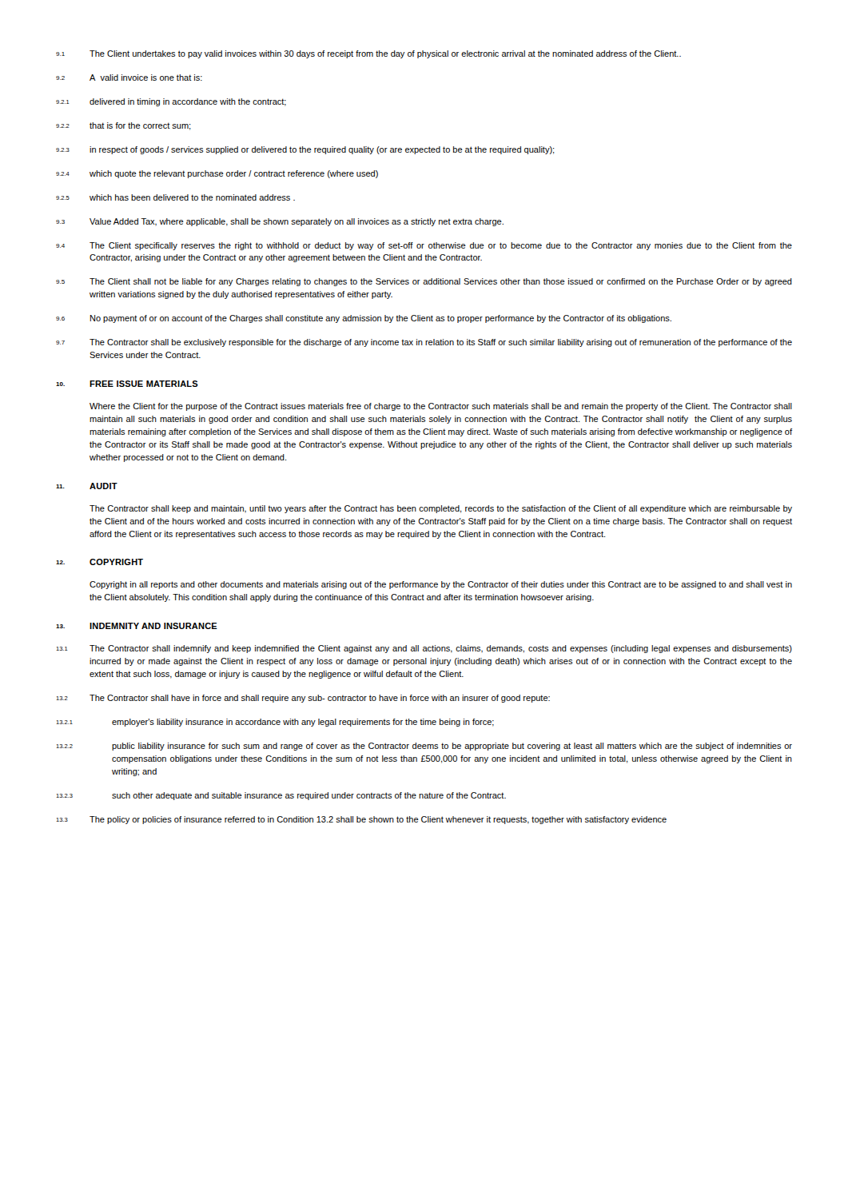9.1
The Client undertakes to pay valid invoices within 30 days of receipt from the day of physical or electronic arrival at the nominated address of the Client..
9.2
A valid invoice is one that is:
9.2.1
delivered in timing in accordance with the contract;
9.2.2
that is for the correct sum;
9.2.3
in respect of goods / services supplied or delivered to the required quality (or are expected to be at the required quality);
9.2.4
which quote the relevant purchase order / contract reference (where used)
9.2.5
which has been delivered to the nominated address .
9.3
Value Added Tax, where applicable, shall be shown separately on all invoices as a strictly net extra charge.
9.4
The Client specifically reserves the right to withhold or deduct by way of set-off or otherwise due or to become due to the Contractor any monies due to the Client from the Contractor, arising under the Contract or any other agreement between the Client and the Contractor.
9.5
The Client shall not be liable for any Charges relating to changes to the Services or additional Services other than those issued or confirmed on the Purchase Order or by agreed written variations signed by the duly authorised representatives of either party.
9.6
No payment of or on account of the Charges shall constitute any admission by the Client as to proper performance by the Contractor of its obligations.
9.7
The Contractor shall be exclusively responsible for the discharge of any income tax in relation to its Staff or such similar liability arising out of remuneration of the performance of the Services under the Contract.
10.
FREE ISSUE MATERIALS
Where the Client for the purpose of the Contract issues materials free of charge to the Contractor such materials shall be and remain the property of the Client. The Contractor shall maintain all such materials in good order and condition and shall use such materials solely in connection with the Contract. The Contractor shall notify the Client of any surplus materials remaining after completion of the Services and shall dispose of them as the Client may direct. Waste of such materials arising from defective workmanship or negligence of the Contractor or its Staff shall be made good at the Contractor's expense. Without prejudice to any other of the rights of the Client, the Contractor shall deliver up such materials whether processed or not to the Client on demand.
11.
AUDIT
The Contractor shall keep and maintain, until two years after the Contract has been completed, records to the satisfaction of the Client of all expenditure which are reimbursable by the Client and of the hours worked and costs incurred in connection with any of the Contractor's Staff paid for by the Client on a time charge basis. The Contractor shall on request afford the Client or its representatives such access to those records as may be required by the Client in connection with the Contract.
12.
COPYRIGHT
Copyright in all reports and other documents and materials arising out of the performance by the Contractor of their duties under this Contract are to be assigned to and shall vest in the Client absolutely. This condition shall apply during the continuance of this Contract and after its termination howsoever arising.
13.
INDEMNITY AND INSURANCE
13.1
The Contractor shall indemnify and keep indemnified the Client against any and all actions, claims, demands, costs and expenses (including legal expenses and disbursements) incurred by or made against the Client in respect of any loss or damage or personal injury (including death) which arises out of or in connection with the Contract except to the extent that such loss, damage or injury is caused by the negligence or wilful default of the Client.
13.2
The Contractor shall have in force and shall require any sub- contractor to have in force with an insurer of good repute:
13.2.1
employer's liability insurance in accordance with any legal requirements for the time being in force;
13.2.2
public liability insurance for such sum and range of cover as the Contractor deems to be appropriate but covering at least all matters which are the subject of indemnities or compensation obligations under these Conditions in the sum of not less than £500,000 for any one incident and unlimited in total, unless otherwise agreed by the Client in writing; and
13.2.3
such other adequate and suitable insurance as required under contracts of the nature of the Contract.
13.3
The policy or policies of insurance referred to in Condition 13.2 shall be shown to the Client whenever it requests, together with satisfactory evidence